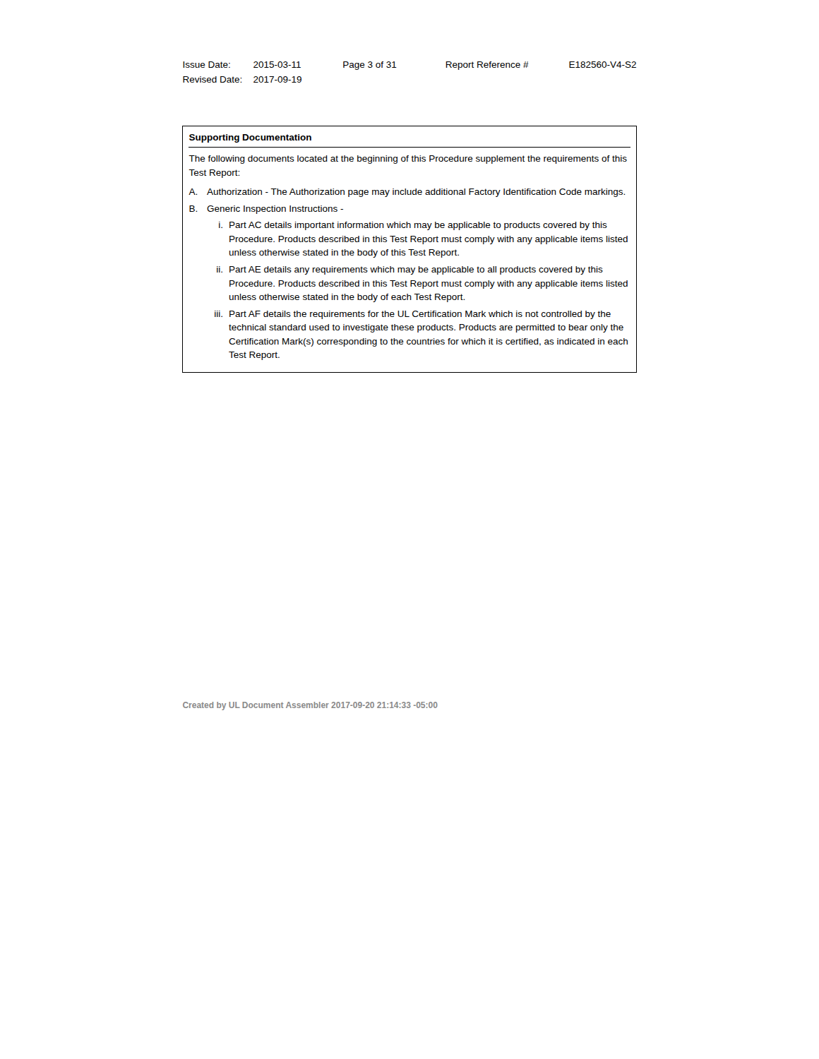| Issue Date: | 2015-03-11 | Page 3 of 31 | Report Reference # | E182560-V4-S2 |
| Revised Date: | 2017-09-19 | | | |
Supporting Documentation
The following documents located at the beginning of this Procedure supplement the requirements of this Test Report:
A. Authorization - The Authorization page may include additional Factory Identification Code markings.
B. Generic Inspection Instructions -
i. Part AC details important information which may be applicable to products covered by this Procedure. Products described in this Test Report must comply with any applicable items listed unless otherwise stated in the body of this Test Report.
ii. Part AE details any requirements which may be applicable to all products covered by this Procedure. Products described in this Test Report must comply with any applicable items listed unless otherwise stated in the body of each Test Report.
iii. Part AF details the requirements for the UL Certification Mark which is not controlled by the technical standard used to investigate these products. Products are permitted to bear only the Certification Mark(s) corresponding to the countries for which it is certified, as indicated in each Test Report.
Created by UL Document Assembler 2017-09-20 21:14:33 -05:00